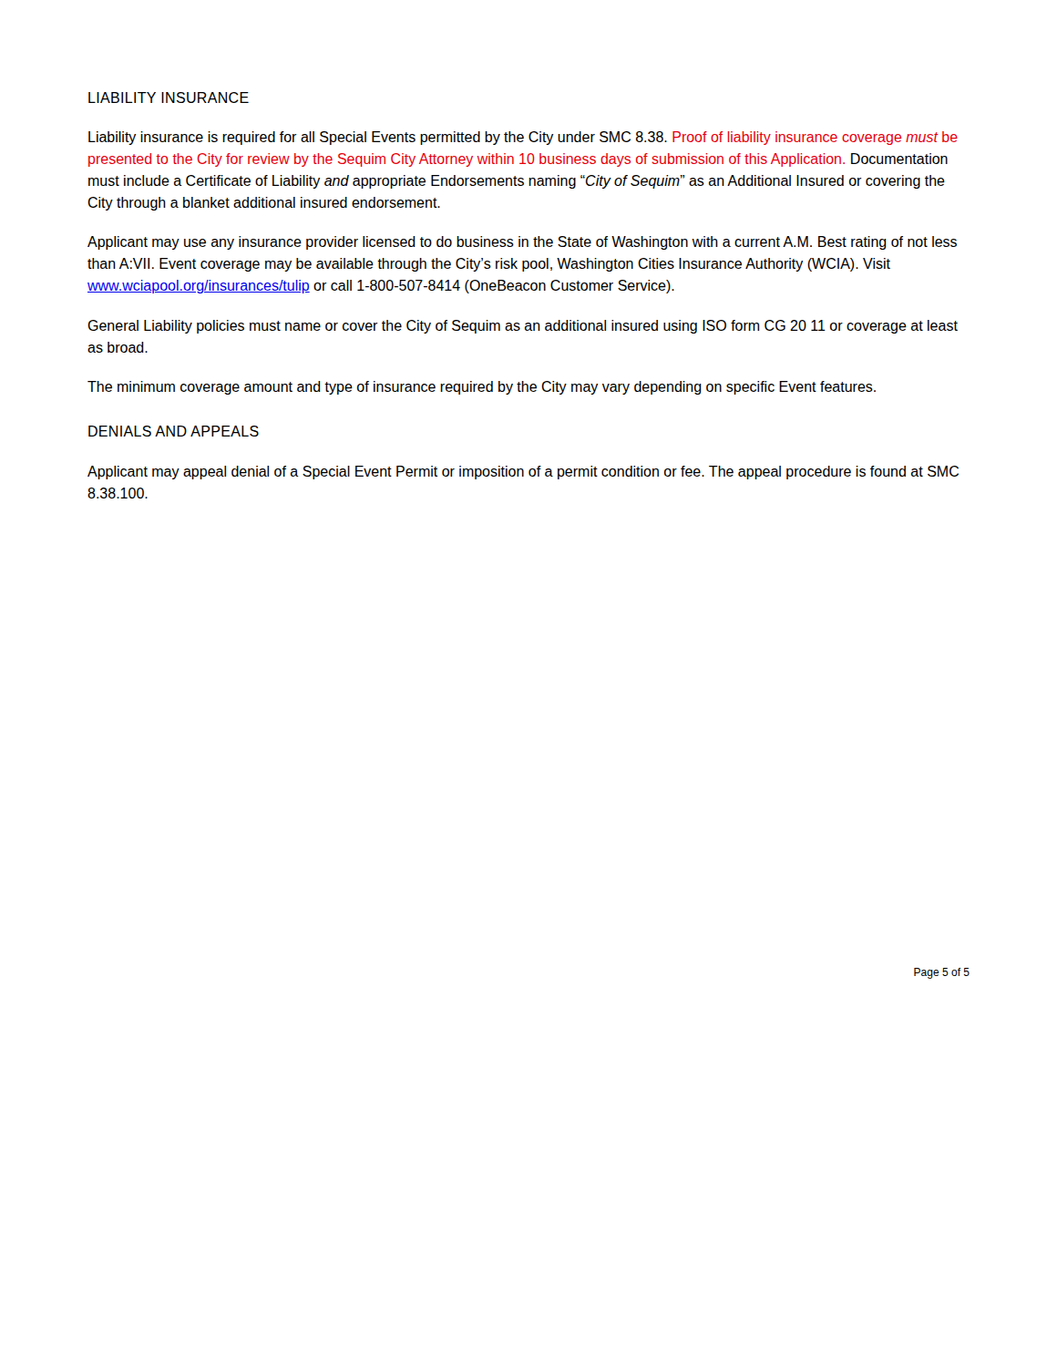LIABILITY INSURANCE
Liability insurance is required for all Special Events permitted by the City under SMC 8.38. Proof of liability insurance coverage must be presented to the City for review by the Sequim City Attorney within 10 business days of submission of this Application. Documentation must include a Certificate of Liability and appropriate Endorsements naming “City of Sequim” as an Additional Insured or covering the City through a blanket additional insured endorsement.
Applicant may use any insurance provider licensed to do business in the State of Washington with a current A.M. Best rating of not less than A:VII. Event coverage may be available through the City’s risk pool, Washington Cities Insurance Authority (WCIA). Visit www.wciapool.org/insurances/tulip or call 1-800-507-8414 (OneBeacon Customer Service).
General Liability policies must name or cover the City of Sequim as an additional insured using ISO form CG 20 11 or coverage at least as broad.
The minimum coverage amount and type of insurance required by the City may vary depending on specific Event features.
DENIALS AND APPEALS
Applicant may appeal denial of a Special Event Permit or imposition of a permit condition or fee. The appeal procedure is found at SMC 8.38.100.
Page 5 of 5